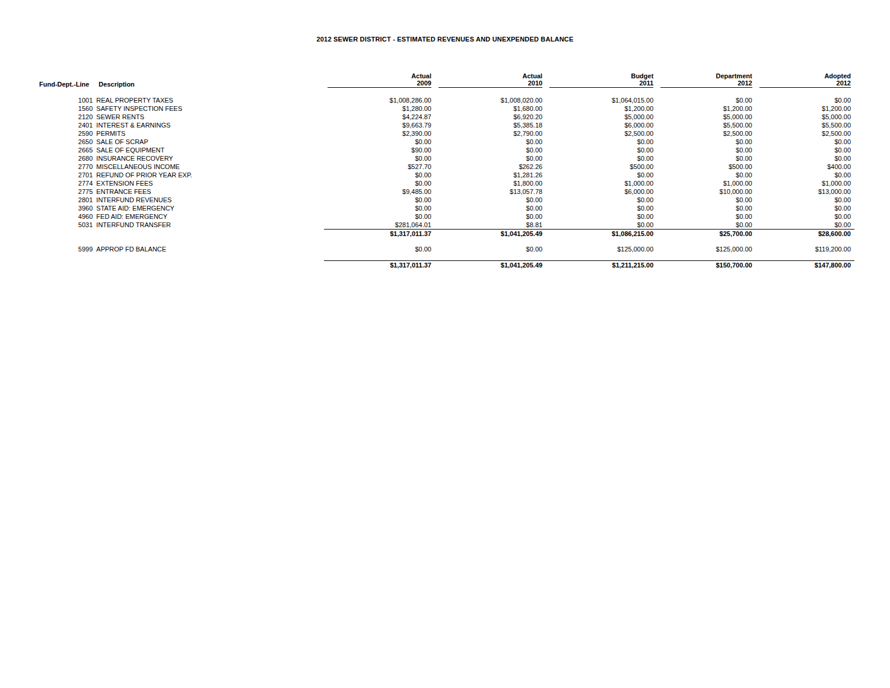2012 SEWER DISTRICT - ESTIMATED REVENUES AND UNEXPENDED BALANCE
| Fund-Dept.-Line | Description | Actual 2009 | Actual 2010 | Budget 2011 | Department 2012 | Adopted 2012 |
| --- | --- | --- | --- | --- | --- | --- |
| 1001 | REAL PROPERTY TAXES | $1,008,286.00 | $1,008,020.00 | $1,064,015.00 | $0.00 | $0.00 |
| 1560 | SAFETY INSPECTION FEES | $1,280.00 | $1,680.00 | $1,200.00 | $1,200.00 | $1,200.00 |
| 2120 | SEWER RENTS | $4,224.87 | $6,920.20 | $5,000.00 | $5,000.00 | $5,000.00 |
| 2401 | INTEREST & EARNINGS | $9,663.79 | $5,385.18 | $6,000.00 | $5,500.00 | $5,500.00 |
| 2590 | PERMITS | $2,390.00 | $2,790.00 | $2,500.00 | $2,500.00 | $2,500.00 |
| 2650 | SALE OF SCRAP | $0.00 | $0.00 | $0.00 | $0.00 | $0.00 |
| 2665 | SALE OF EQUIPMENT | $90.00 | $0.00 | $0.00 | $0.00 | $0.00 |
| 2680 | INSURANCE RECOVERY | $0.00 | $0.00 | $0.00 | $0.00 | $0.00 |
| 2770 | MISCELLANEOUS INCOME | $527.70 | $262.26 | $500.00 | $500.00 | $400.00 |
| 2701 | REFUND OF PRIOR YEAR EXP. | $0.00 | $1,281.26 | $0.00 | $0.00 | $0.00 |
| 2774 | EXTENSION FEES | $0.00 | $1,800.00 | $1,000.00 | $1,000.00 | $1,000.00 |
| 2775 | ENTRANCE FEES | $9,485.00 | $13,057.78 | $6,000.00 | $10,000.00 | $13,000.00 |
| 2801 | INTERFUND REVENUES | $0.00 | $0.00 | $0.00 | $0.00 | $0.00 |
| 3960 | STATE AID: EMERGENCY | $0.00 | $0.00 | $0.00 | $0.00 | $0.00 |
| 4960 | FED AID: EMERGENCY | $0.00 | $0.00 | $0.00 | $0.00 | $0.00 |
| 5031 | INTERFUND TRANSFER | $281,064.01 | $8.81 | $0.00 | $0.00 | $0.00 |
| | | $1,317,011.37 | $1,041,205.49 | $1,086,215.00 | $25,700.00 | $28,600.00 |
| 5999 | APPROP FD BALANCE | $0.00 | $0.00 | $125,000.00 | $125,000.00 | $119,200.00 |
| | | $1,317,011.37 | $1,041,205.49 | $1,211,215.00 | $150,700.00 | $147,800.00 |